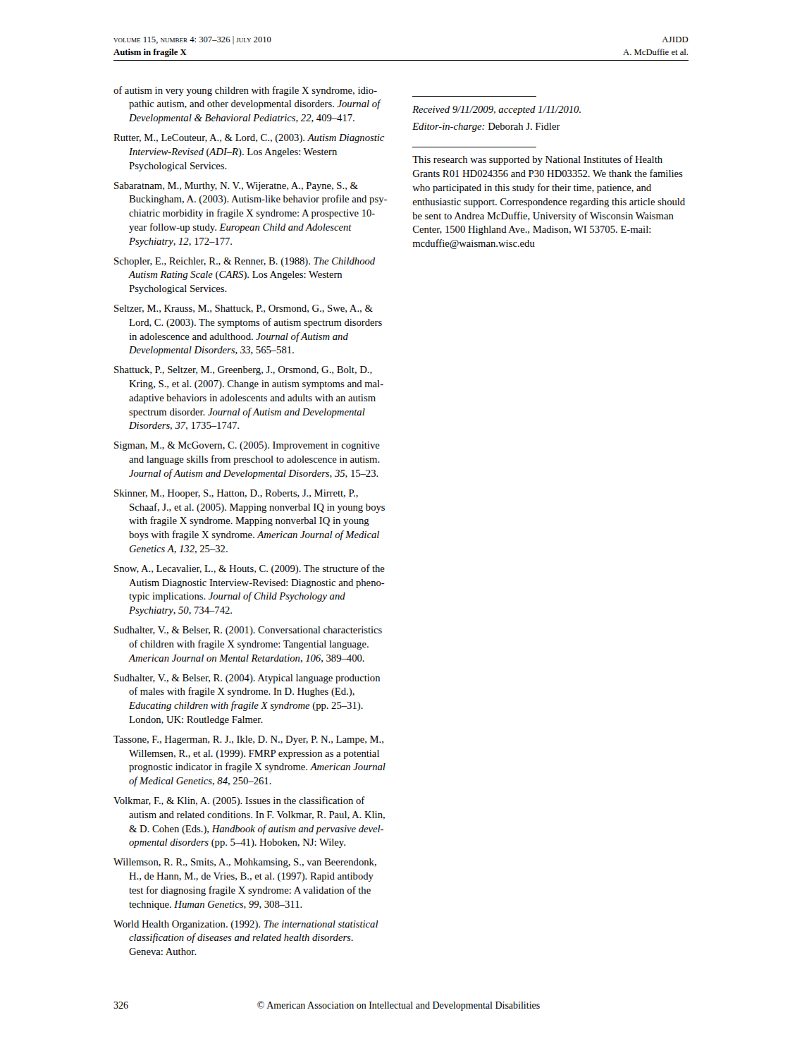volume 115, number 4: 307–326 | july 2010 AJIDD
Autism in fragile X A. McDuffie et al.
of autism in very young children with fragile X syndrome, idiopathic autism, and other developmental disorders. Journal of Developmental & Behavioral Pediatrics, 22, 409–417.
Rutter, M., LeCouteur, A., & Lord, C., (2003). Autism Diagnostic Interview-Revised (ADI–R). Los Angeles: Western Psychological Services.
Sabaratnam, M., Murthy, N. V., Wijeratne, A., Payne, S., & Buckingham, A. (2003). Autism-like behavior profile and psychiatric morbidity in fragile X syndrome: A prospective 10-year follow-up study. European Child and Adolescent Psychiatry, 12, 172–177.
Schopler, E., Reichler, R., & Renner, B. (1988). The Childhood Autism Rating Scale (CARS). Los Angeles: Western Psychological Services.
Seltzer, M., Krauss, M., Shattuck, P., Orsmond, G., Swe, A., & Lord, C. (2003). The symptoms of autism spectrum disorders in adolescence and adulthood. Journal of Autism and Developmental Disorders, 33, 565–581.
Shattuck, P., Seltzer, M., Greenberg, J., Orsmond, G., Bolt, D., Kring, S., et al. (2007). Change in autism symptoms and maladaptive behaviors in adolescents and adults with an autism spectrum disorder. Journal of Autism and Developmental Disorders, 37, 1735–1747.
Sigman, M., & McGovern, C. (2005). Improvement in cognitive and language skills from preschool to adolescence in autism. Journal of Autism and Developmental Disorders, 35, 15–23.
Skinner, M., Hooper, S., Hatton, D., Roberts, J., Mirrett, P., Schaaf, J., et al. (2005). Mapping nonverbal IQ in young boys with fragile X syndrome. Mapping nonverbal IQ in young boys with fragile X syndrome. American Journal of Medical Genetics A, 132, 25–32.
Snow, A., Lecavalier, L., & Houts, C. (2009). The structure of the Autism Diagnostic Interview-Revised: Diagnostic and phenotypic implications. Journal of Child Psychology and Psychiatry, 50, 734–742.
Sudhalter, V., & Belser, R. (2001). Conversational characteristics of children with fragile X syndrome: Tangential language. American Journal on Mental Retardation, 106, 389–400.
Sudhalter, V., & Belser, R. (2004). Atypical language production of males with fragile X syndrome. In D. Hughes (Ed.), Educating children with fragile X syndrome (pp. 25–31). London, UK: Routledge Falmer.
Tassone, F., Hagerman, R. J., Ikle, D. N., Dyer, P. N., Lampe, M., Willemsen, R., et al. (1999). FMRP expression as a potential prognostic indicator in fragile X syndrome. American Journal of Medical Genetics, 84, 250–261.
Volkmar, F., & Klin, A. (2005). Issues in the classification of autism and related conditions. In F. Volkmar, R. Paul, A. Klin, & D. Cohen (Eds.), Handbook of autism and pervasive developmental disorders (pp. 5–41). Hoboken, NJ: Wiley.
Willemson, R. R., Smits, A., Mohkamsing, S., van Beerendonk, H., de Hann, M., de Vries, B., et al. (1997). Rapid antibody test for diagnosing fragile X syndrome: A validation of the technique. Human Genetics, 99, 308–311.
World Health Organization. (1992). The international statistical classification of diseases and related health disorders. Geneva: Author.
Received 9/11/2009, accepted 1/11/2010.
Editor-in-charge: Deborah J. Fidler
This research was supported by National Institutes of Health Grants R01 HD024356 and P30 HD03352. We thank the families who participated in this study for their time, patience, and enthusiastic support. Correspondence regarding this article should be sent to Andrea McDuffie, University of Wisconsin Waisman Center, 1500 Highland Ave., Madison, WI 53705. E-mail: mcduffie@waisman.wisc.edu
326 © American Association on Intellectual and Developmental Disabilities